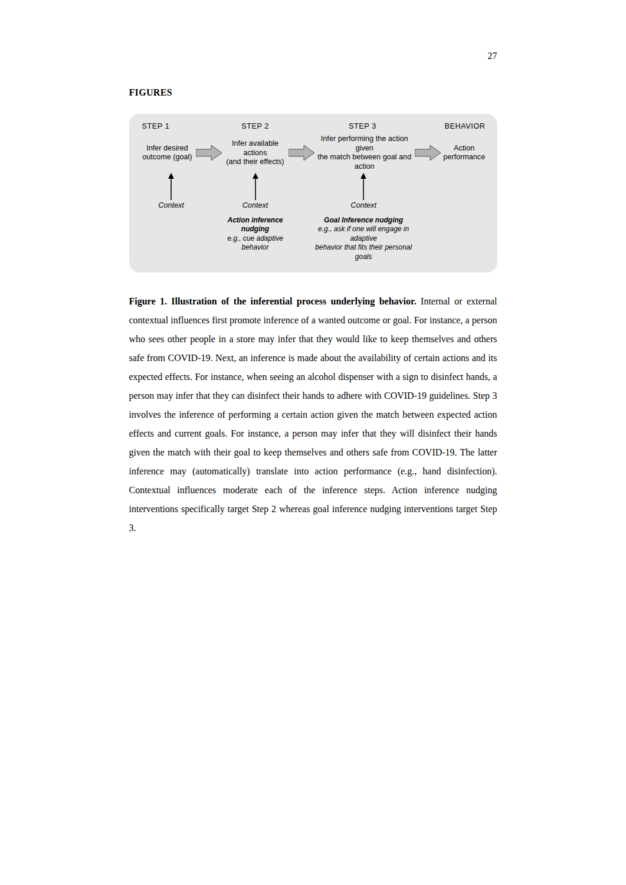27
FIGURES
STEP 1 STEP 2 STEP 3 BEHAVIOR
Infer desired
outcome (goal)
Infer available actions
(and their effects)
Infer performing the action given
the match between goal and action
Action
performance
Context
Context
Context
Action inference nudging e.g., cue adaptive behavior
Goal Inference nudging e.g., ask if one will engage in adaptive
behavior that fits their personal goals
Figure 1. Illustration of the inferential process underlying behavior. Internal or external contextual influences first promote inference of a wanted outcome or goal. For instance, a person who sees other people in a store may infer that they would like to keep themselves and others safe from COVID-19. Next, an inference is made about the availability of certain actions and its expected effects. For instance, when seeing an alcohol dispenser with a sign to disinfect hands, a person may infer that they can disinfect their hands to adhere with COVID-19 guidelines. Step 3 involves the inference of performing a certain action given the match between expected action effects and current goals. For instance, a person may infer that they will disinfect their hands given the match with their goal to keep themselves and others safe from COVID-19. The latter inference may (automatically) translate into action performance (e.g., hand disinfection). Contextual influences moderate each of the inference steps. Action inference nudging interventions specifically target Step 2 whereas goal inference nudging interventions target Step 3.